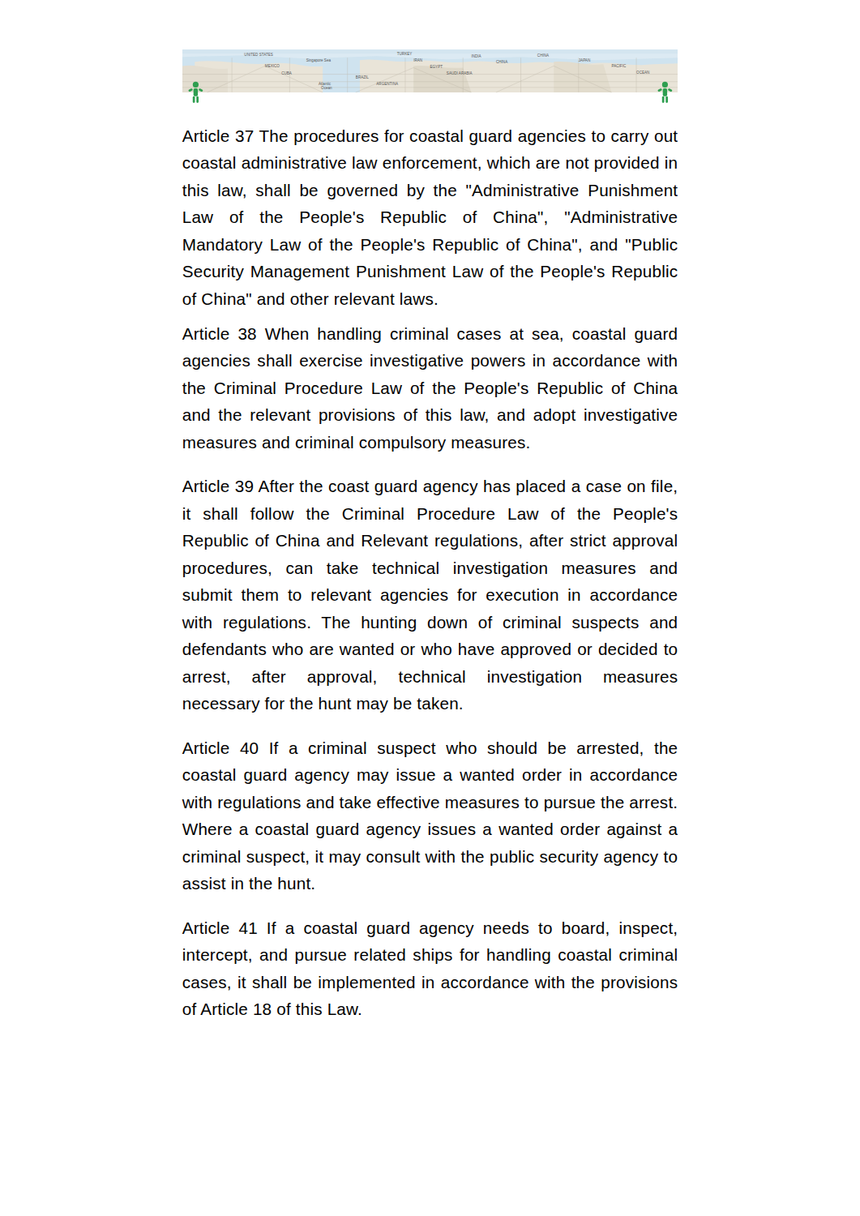Article 37 The procedures for coastal guard agencies to carry out coastal administrative law enforcement, which are not provided in this law, shall be governed by the "Administrative Punishment Law of the People's Republic of China", "Administrative Mandatory Law of the People's Republic of China", and "Public Security Management Punishment Law of the People's Republic of China" and other relevant laws.
Article 38 When handling criminal cases at sea, coastal guard agencies shall exercise investigative powers in accordance with the Criminal Procedure Law of the People's Republic of China and the relevant provisions of this law, and adopt investigative measures and criminal compulsory measures.
Article 39 After the coast guard agency has placed a case on file, it shall follow the Criminal Procedure Law of the People's Republic of China and Relevant regulations, after strict approval procedures, can take technical investigation measures and submit them to relevant agencies for execution in accordance with regulations. The hunting down of criminal suspects and defendants who are wanted or who have approved or decided to arrest, after approval, technical investigation measures necessary for the hunt may be taken.
Article 40 If a criminal suspect who should be arrested, the coastal guard agency may issue a wanted order in accordance with regulations and take effective measures to pursue the arrest. Where a coastal guard agency issues a wanted order against a criminal suspect, it may consult with the public security agency to assist in the hunt.
Article 41 If a coastal guard agency needs to board, inspect, intercept, and pursue related ships for handling coastal criminal cases, it shall be implemented in accordance with the provisions of Article 18 of this Law.